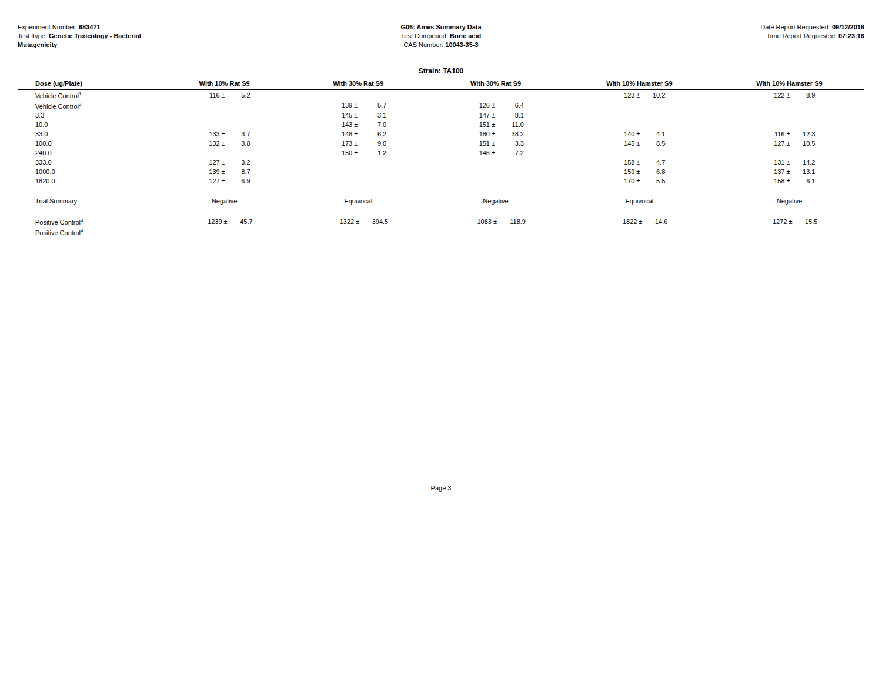Experiment Number: 683471
Test Type: Genetic Toxicology - Bacterial
Mutagenicity
G06: Ames Summary Data
Test Compound: Boric acid
CAS Number: 10043-35-3
Date Report Requested: 09/12/2018
Time Report Requested: 07:23:16
Strain: TA100
| Dose (ug/Plate) | With 10% Rat S9 | With 30% Rat S9 | With 30% Rat S9 | With 10% Hamster S9 | With 10% Hamster S9 |
| --- | --- | --- | --- | --- | --- |
| Vehicle Control 1 | 116 ± 5.2 | | | 123 ± 10.2 | 122 ± 8.9 |
| Vehicle Control 2 | | 139 ± 5.7 | 126 ± 6.4 | | |
| 3.3 | | 145 ± 3.1 | 147 ± 8.1 | | |
| 10.0 | | 143 ± 7.0 | 151 ± 11.0 | | |
| 33.0 | 133 ± 3.7 | 148 ± 6.2 | 180 ± 38.2 | 140 ± 4.1 | 116 ± 12.3 |
| 100.0 | 132 ± 3.8 | 173 ± 9.0 | 151 ± 3.3 | 145 ± 8.5 | 127 ± 10.5 |
| 240.0 | | 150 ± 1.2 | 146 ± 7.2 | | |
| 333.0 | 127 ± 3.2 | | | 158 ± 4.7 | 131 ± 14.2 |
| 1000.0 | 139 ± 8.7 | | | 159 ± 6.8 | 137 ± 13.1 |
| 1820.0 | 127 ± 6.9 | | | 170 ± 5.5 | 158 ± 6.1 |
| Trial Summary | Negative | Equivocal | Negative | Equivocal | Negative |
| Positive Control 3 | 1239 ± 45.7 | 1322 ± 394.5 | 1083 ± 118.9 | 1822 ± 14.6 | 1272 ± 15.5 |
| Positive Control 4 | | | | | |
Page 3